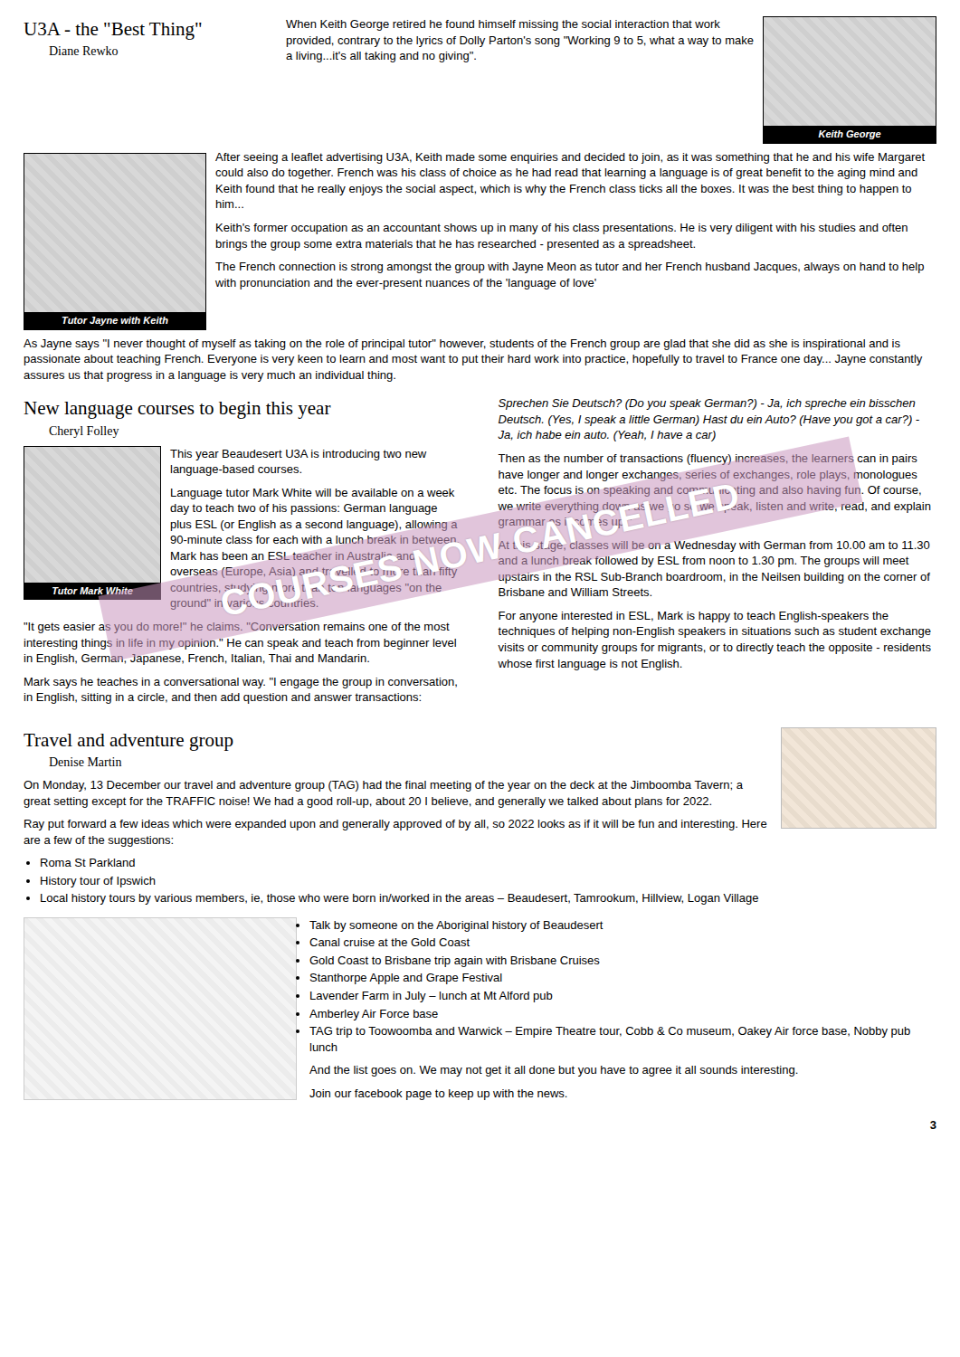Keith George
U3A - the "Best Thing"
Diane Rewko
When Keith George retired he found himself missing the social interaction that work provided, contrary to the lyrics of Dolly Parton's song "Working 9 to 5, what a way to make a living...it's all taking and no giving".
Tutor Jayne with Keith
After seeing a leaflet advertising U3A, Keith made some enquiries and decided to join, as it was something that he and his wife Margaret could also do together. French was his class of choice as he had read that learning a language is of great benefit to the aging mind and Keith found that he really enjoys the social aspect, which is why the French class ticks all the boxes. It was the best thing to happen to him...
Keith's former occupation as an accountant shows up in many of his class presentations. He is very diligent with his studies and often brings the group some extra materials that he has researched - presented as a spreadsheet.
The French connection is strong amongst the group with Jayne Meon as tutor and her French husband Jacques, always on hand to help with pronunciation and the ever-present nuances of the 'language of love'
As Jayne says "I never thought of myself as taking on the role of principal tutor" however, students of the French group are glad that she did as she is inspirational and is passionate about teaching French. Everyone is very keen to learn and most want to put their hard work into practice, hopefully to travel to France one day... Jayne constantly assures us that progress in a language is very much an individual thing.
COURSES NOW CANCELLED
New language courses to begin this year
Cheryl Folley
Tutor Mark White
This year Beaudesert U3A is introducing two new language-based courses.
Language tutor Mark White will be available on a week day to teach two of his passions: German language plus ESL (or English as a second language), allowing a 90-minute class for each with a lunch break in between. Mark has been an ESL teacher in Australia and overseas (Europe, Asia) and travelled to more than fifty countries, studying more than ten languages "on the ground" in various countries.
"It gets easier as you do more!" he claims. "Conversation remains one of the most interesting things in life in my opinion." He can speak and teach from beginner level in English, German, Japanese, French, Italian, Thai and Mandarin.
Mark says he teaches in a conversational way. "I engage the group in conversation, in English, sitting in a circle, and then add question and answer transactions:
Sprechen Sie Deutsch? (Do you speak German?) - Ja, ich spreche ein bisschen Deutsch. (Yes, I speak a little German) Hast du ein Auto? (Have you got a car?) - Ja, ich habe ein auto. (Yeah, I have a car)
Then as the number of transactions (fluency) increases, the learners can in pairs have longer and longer exchanges, series of exchanges, role plays, monologues etc. The focus is on speaking and communicating and also having fun. Of course, we write everything down as we go so we speak, listen and write, read, and explain grammar as it comes up."
At this stage, classes will be on a Wednesday with German from 10.00 am to 11.30 and a lunch break followed by ESL from noon to 1.30 pm. The groups will meet upstairs in the RSL Sub-Branch boardroom, in the Neilsen building on the corner of Brisbane and William Streets.
For anyone interested in ESL, Mark is happy to teach English-speakers the techniques of helping non-English speakers in situations such as student exchange visits or community groups for migrants, or to directly teach the opposite - residents whose first language is not English.
Travel and adventure group
Denise Martin
On Monday, 13 December our travel and adventure group (TAG) had the final meeting of the year on the deck at the Jimboomba Tavern; a great setting except for the TRAFFIC noise! We had a good roll-up, about 20 I believe, and generally we talked about plans for 2022.
Ray put forward a few ideas which were expanded upon and generally approved of by all, so 2022 looks as if it will be fun and interesting. Here are a few of the suggestions:
Roma St Parkland
History tour of Ipswich
Local history tours by various members, ie, those who were born in/worked in the areas – Beaudesert, Tamrookum, Hillview, Logan Village
Talk by someone on the Aboriginal history of Beaudesert
Canal cruise at the Gold Coast
Gold Coast to Brisbane trip again with Brisbane Cruises
Stanthorpe Apple and Grape Festival
Lavender Farm in July – lunch at Mt Alford pub
Amberley Air Force base
TAG trip to Toowoomba and Warwick – Empire Theatre tour, Cobb & Co museum, Oakey Air force base, Nobby pub lunch
And the list goes on. We may not get it all done but you have to agree it all sounds interesting.
Join our facebook page to keep up with the news.
3